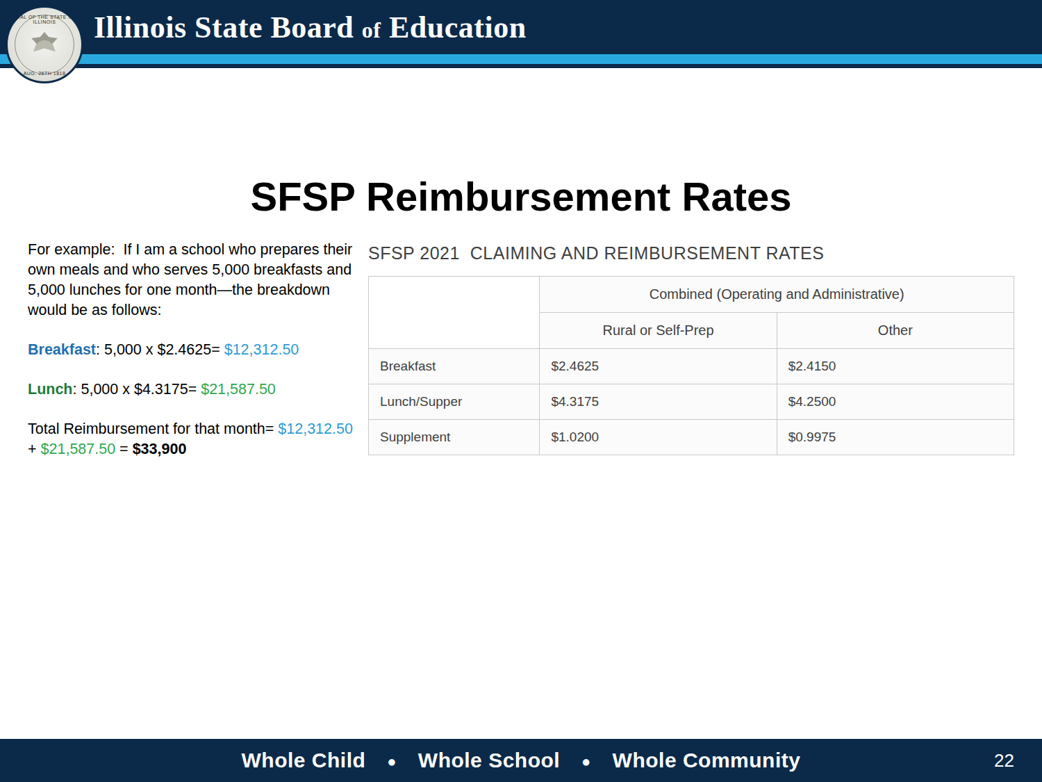Illinois State Board of Education
SEAL OF THE STATE OF ILLINOIS
AUG. 26TH 1818
SFSP Reimbursement Rates
For example: If I am a school who prepares their own meals and who serves 5,000 breakfasts and 5,000 lunches for one month—the breakdown would be as follows:
Breakfast: 5,000 x $2.4625= $12,312.50
Lunch: 5,000 x $4.3175= $21,587.50
Total Reimbursement for that month= $12,312.50 + $21,587.50 = $33,900
SFSP 2021 CLAIMING AND REIMBURSEMENT RATES
| | Combined (Operating and Administrative) |
| --- | --- |
| Rural or Self-Prep | Other |
| Breakfast | $2.4625 | $2.4150 |
| Lunch/Supper | $4.3175 | $4.2500 |
| Supplement | $1.0200 | $0.9975 |
Whole Child ● Whole School ● Whole Community
22